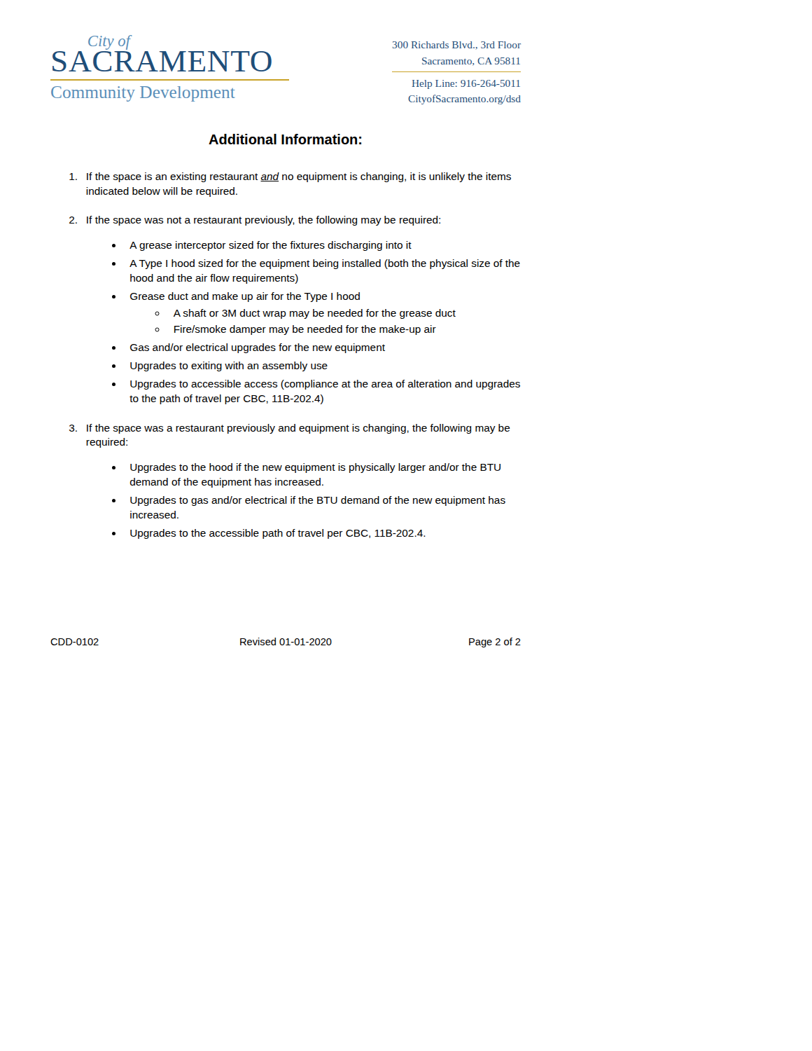City of SACRAMENTO
Community Development
300 Richards Blvd., 3rd Floor
Sacramento, CA 95811
Help Line: 916-264-5011
CityofSacramento.org/dsd
Additional Information:
If the space is an existing restaurant and no equipment is changing, it is unlikely the items indicated below will be required.
If the space was not a restaurant previously, the following may be required:
A grease interceptor sized for the fixtures discharging into it
A Type I hood sized for the equipment being installed (both the physical size of the hood and the air flow requirements)
Grease duct and make up air for the Type I hood
A shaft or 3M duct wrap may be needed for the grease duct
Fire/smoke damper may be needed for the make-up air
Gas and/or electrical upgrades for the new equipment
Upgrades to exiting with an assembly use
Upgrades to accessible access (compliance at the area of alteration and upgrades to the path of travel per CBC, 11B-202.4)
If the space was a restaurant previously and equipment is changing, the following may be required:
Upgrades to the hood if the new equipment is physically larger and/or the BTU demand of the equipment has increased.
Upgrades to gas and/or electrical if the BTU demand of the new equipment has increased.
Upgrades to the accessible path of travel per CBC, 11B-202.4.
CDD-0102
Revised 01-01-2020
Page 2 of 2